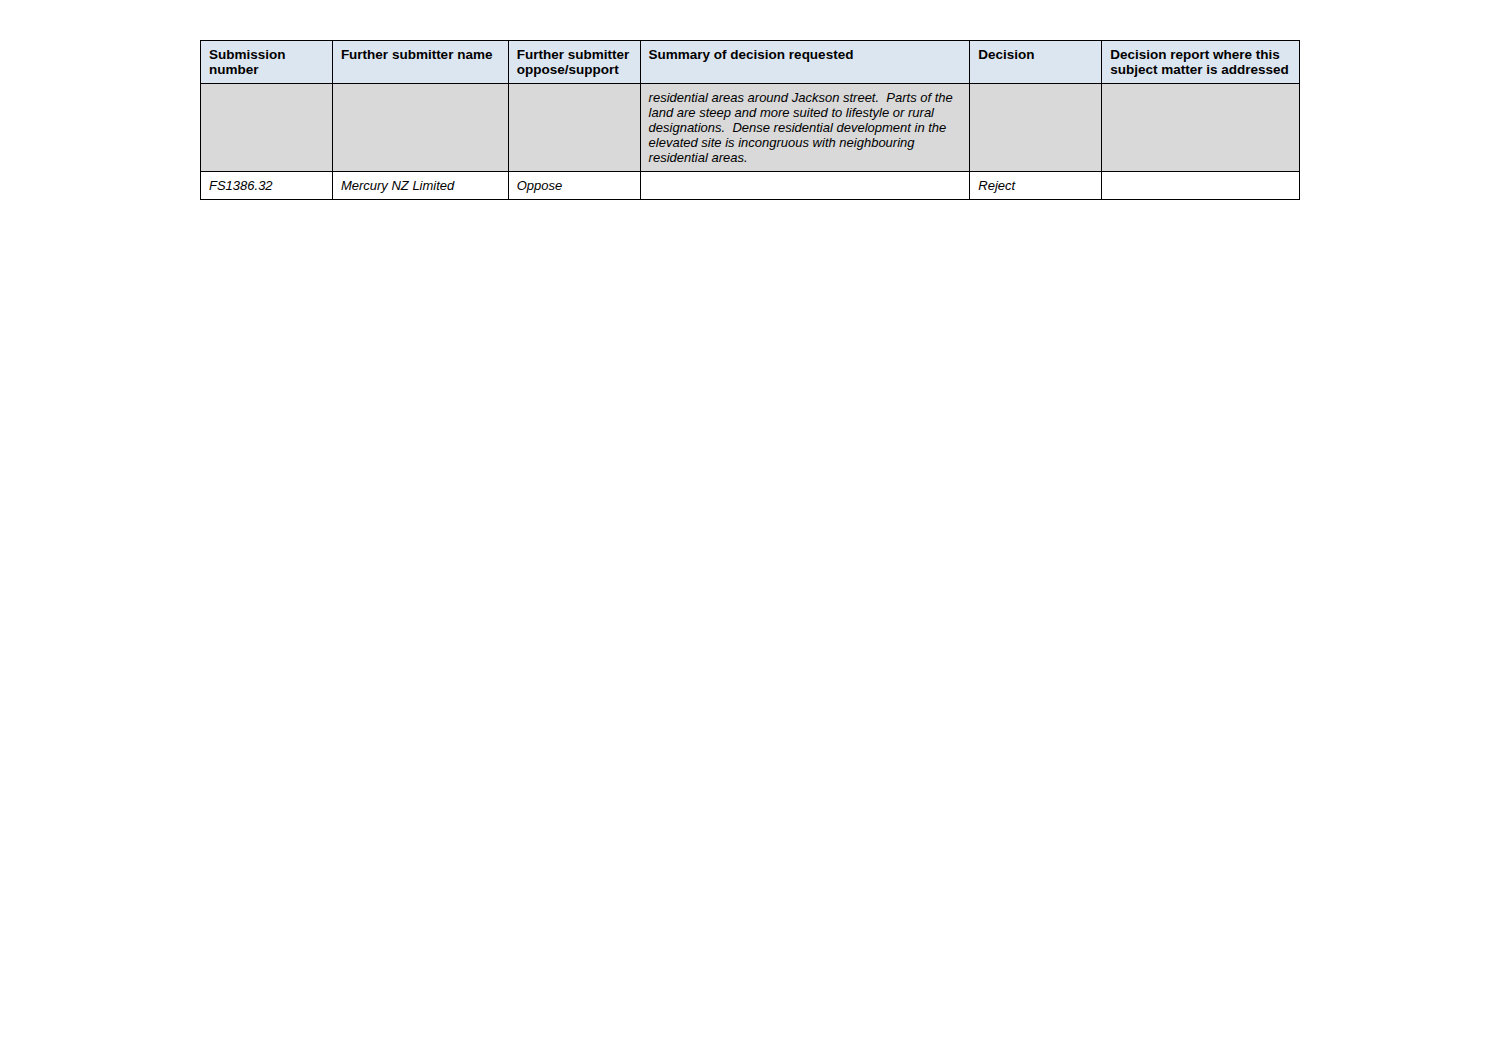| Submission number | Further submitter name | Further submitter oppose/support | Summary of decision requested | Decision | Decision report where this subject matter is addressed |
| --- | --- | --- | --- | --- | --- |
| | | | residential areas around Jackson street. Parts of the land are steep and more suited to lifestyle or rural designations. Dense residential development in the elevated site is incongruous with neighbouring residential areas. | | |
| FS1386.32 | Mercury NZ Limited | Oppose | | Reject | |